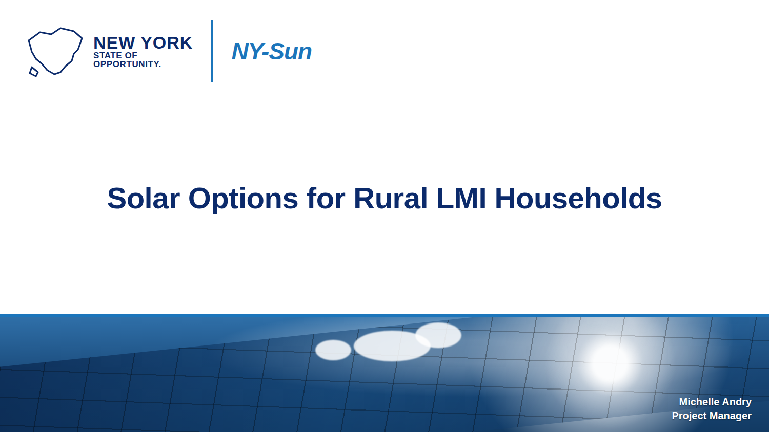NEW YORK STATE OF OPPORTUNITY.
NY-Sun
Solar Options for Rural LMI Households
Michelle Andry
Project Manager